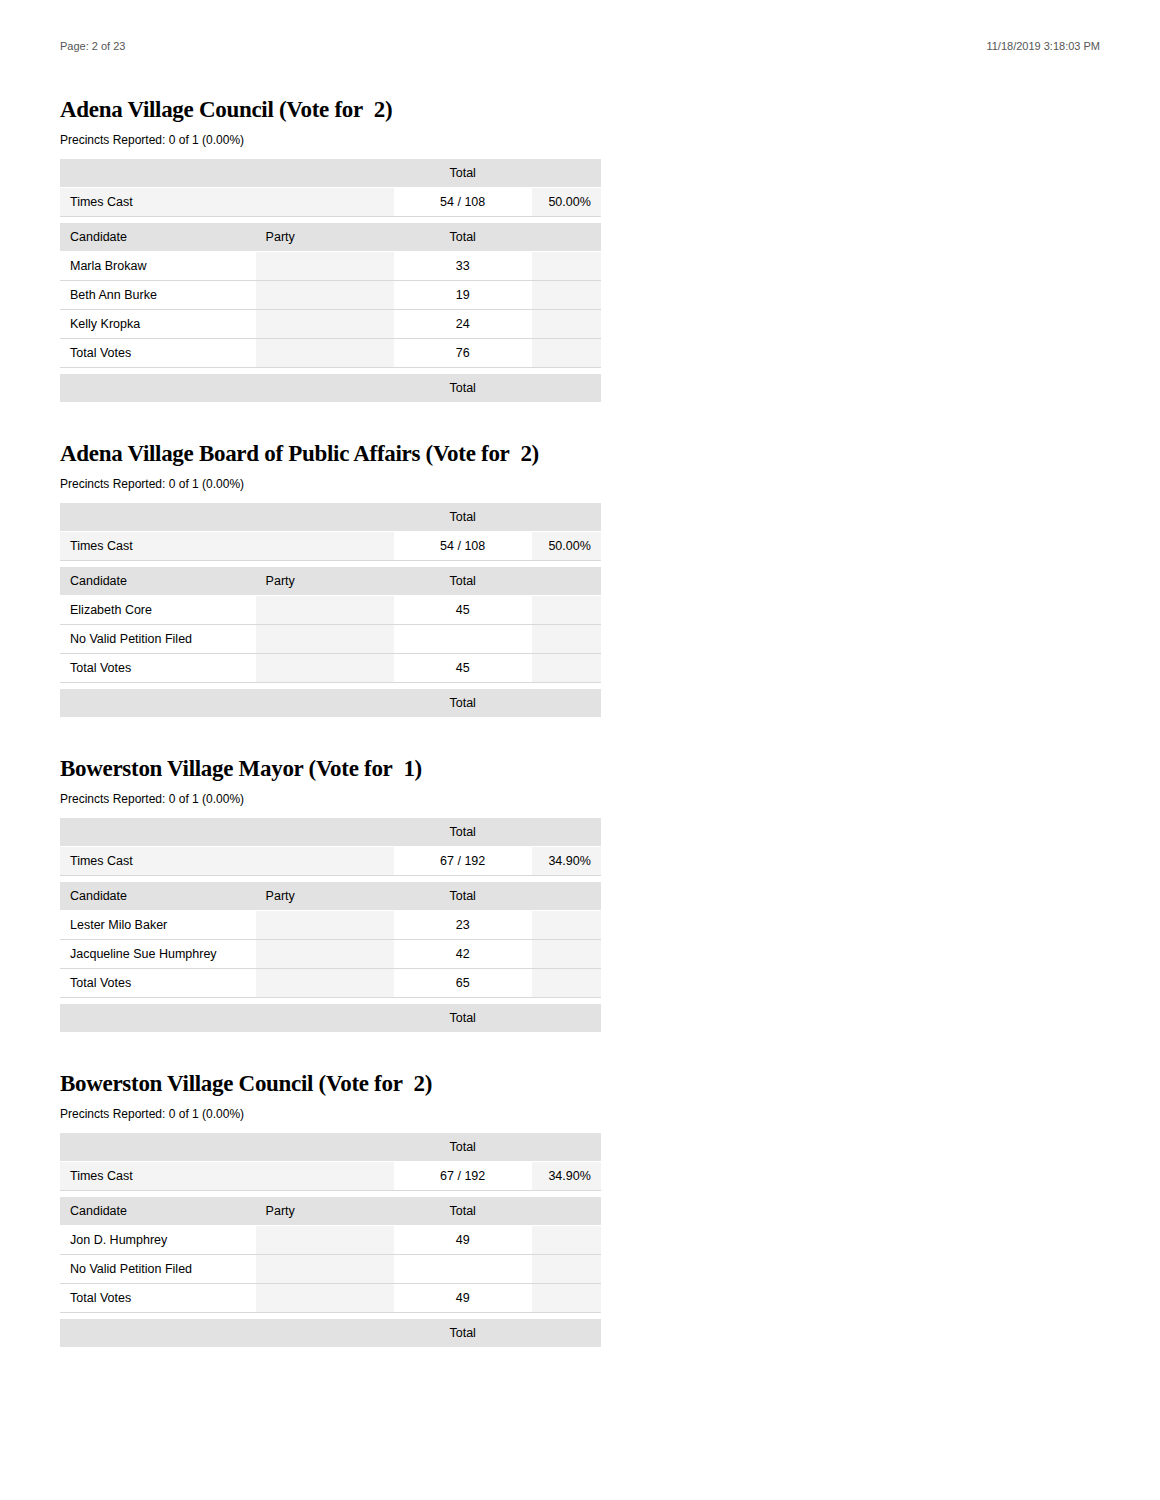Page: 2 of 23 11/18/2019 3:18:03 PM
Adena Village Council (Vote for 2)
Precincts Reported: 0 of 1 (0.00%)
| | | Total | |
| Times Cast | | 54 / 108 | 50.00% |
| Candidate | Party | Total | |
| Marla Brokaw | | 33 | |
| Beth Ann Burke | | 19 | |
| Kelly Kropka | | 24 | |
| Total Votes | | 76 | |
| | | Total | |
Adena Village Board of Public Affairs (Vote for 2)
Precincts Reported: 0 of 1 (0.00%)
| | | Total | |
| Times Cast | | 54 / 108 | 50.00% |
| Candidate | Party | Total | |
| Elizabeth Core | | 45 | |
| No Valid Petition Filed | | | |
| Total Votes | | 45 | |
| | | Total | |
Bowerston Village Mayor (Vote for 1)
Precincts Reported: 0 of 1 (0.00%)
| | | Total | |
| Times Cast | | 67 / 192 | 34.90% |
| Candidate | Party | Total | |
| Lester Milo Baker | | 23 | |
| Jacqueline Sue Humphrey | | 42 | |
| Total Votes | | 65 | |
| | | Total | |
Bowerston Village Council (Vote for 2)
Precincts Reported: 0 of 1 (0.00%)
| | | Total | |
| Times Cast | | 67 / 192 | 34.90% |
| Candidate | Party | Total | |
| Jon D. Humphrey | | 49 | |
| No Valid Petition Filed | | | |
| Total Votes | | 49 | |
| | | Total | |